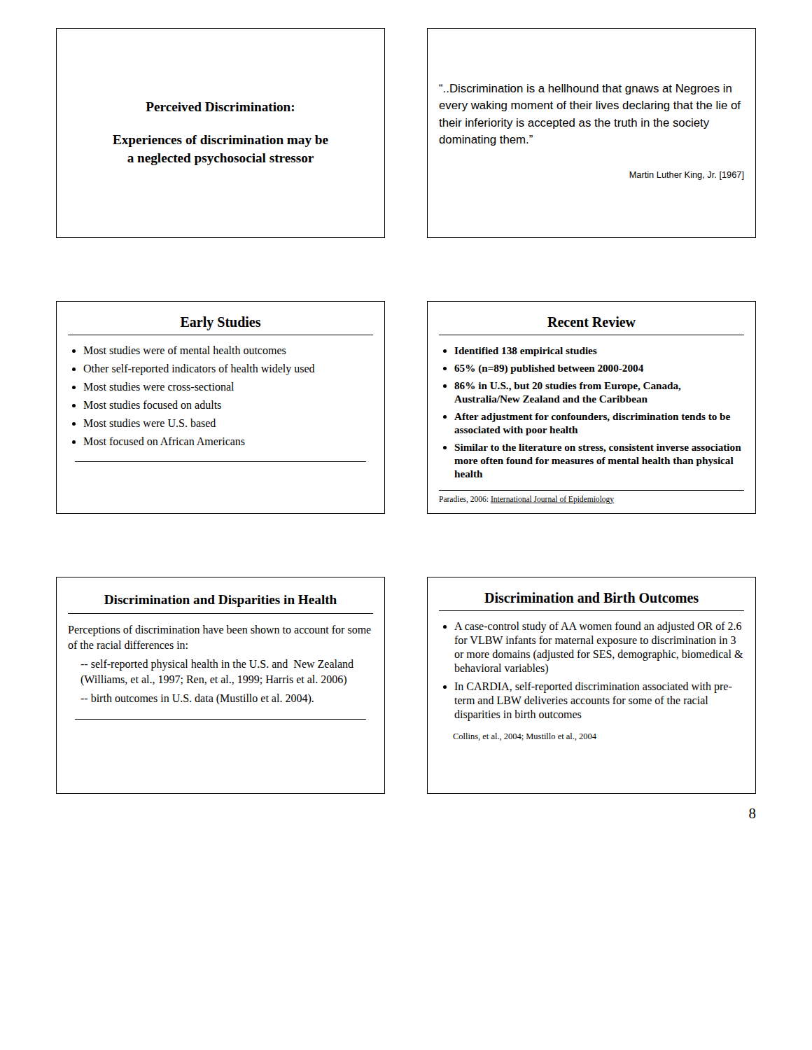Perceived Discrimination:
Experiences of discrimination may be
a neglected psychosocial stressor
“..Discrimination is a hellhound that gnaws at Negroes in every waking moment of their lives declaring that the lie of their inferiority is accepted as the truth in the society dominating them.”
Martin Luther King, Jr. [1967]
Early Studies
Most studies were of mental health outcomes
Other self-reported indicators of health widely used
Most studies were cross-sectional
Most studies focused on adults
Most studies were U.S. based
Most focused on African Americans
Recent Review
Identified 138 empirical studies
65% (n=89) published between 2000-2004
86% in U.S., but 20 studies from Europe, Canada, Australia/New Zealand and the Caribbean
After adjustment for confounders, discrimination tends to be associated with poor health
Similar to the literature on stress, consistent inverse association more often found for measures of mental health than physical health
Paradies, 2006: International Journal of Epidemiology
Discrimination and Disparities in Health
Perceptions of discrimination have been shown to account for some of the racial differences in: -- self-reported physical health in the U.S. and New Zealand (Williams, et al., 1997; Ren, et al., 1999; Harris et al. 2006) -- birth outcomes in U.S. data (Mustillo et al. 2004).
Discrimination and Birth Outcomes
A case-control study of AA women found an adjusted OR of 2.6 for VLBW infants for maternal exposure to discrimination in 3 or more domains (adjusted for SES, demographic, biomedical & behavioral variables)
In CARDIA, self-reported discrimination associated with pre-term and LBW deliveries accounts for some of the racial disparities in birth outcomes
Collins, et al., 2004; Mustillo et al., 2004
8